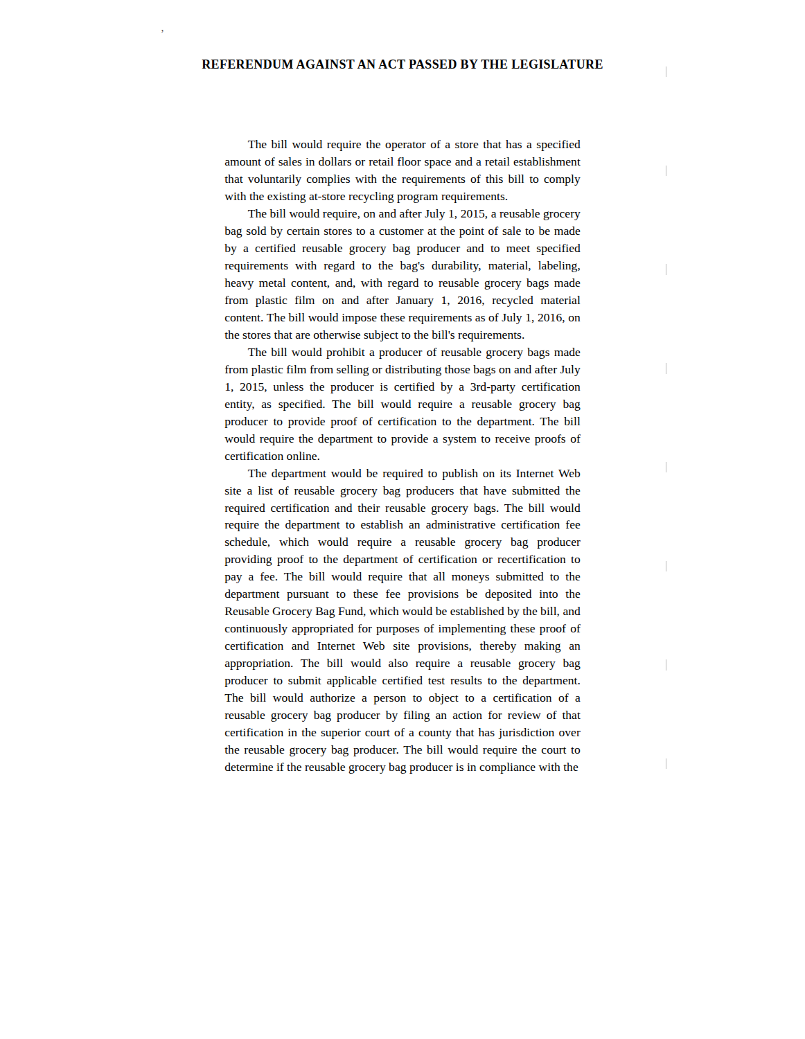,
REFERENDUM AGAINST AN ACT PASSED BY THE LEGISLATURE
The bill would require the operator of a store that has a specified amount of sales in dollars or retail floor space and a retail establishment that voluntarily complies with the requirements of this bill to comply with the existing at-store recycling program requirements.
The bill would require, on and after July 1, 2015, a reusable grocery bag sold by certain stores to a customer at the point of sale to be made by a certified reusable grocery bag producer and to meet specified requirements with regard to the bag's durability, material, labeling, heavy metal content, and, with regard to reusable grocery bags made from plastic film on and after January 1, 2016, recycled material content. The bill would impose these requirements as of July 1, 2016, on the stores that are otherwise subject to the bill's requirements.
The bill would prohibit a producer of reusable grocery bags made from plastic film from selling or distributing those bags on and after July 1, 2015, unless the producer is certified by a 3rd-party certification entity, as specified. The bill would require a reusable grocery bag producer to provide proof of certification to the department. The bill would require the department to provide a system to receive proofs of certification online.
The department would be required to publish on its Internet Web site a list of reusable grocery bag producers that have submitted the required certification and their reusable grocery bags. The bill would require the department to establish an administrative certification fee schedule, which would require a reusable grocery bag producer providing proof to the department of certification or recertification to pay a fee. The bill would require that all moneys submitted to the department pursuant to these fee provisions be deposited into the Reusable Grocery Bag Fund, which would be established by the bill, and continuously appropriated for purposes of implementing these proof of certification and Internet Web site provisions, thereby making an appropriation. The bill would also require a reusable grocery bag producer to submit applicable certified test results to the department. The bill would authorize a person to object to a certification of a reusable grocery bag producer by filing an action for review of that certification in the superior court of a county that has jurisdiction over the reusable grocery bag producer. The bill would require the court to determine if the reusable grocery bag producer is in compliance with the